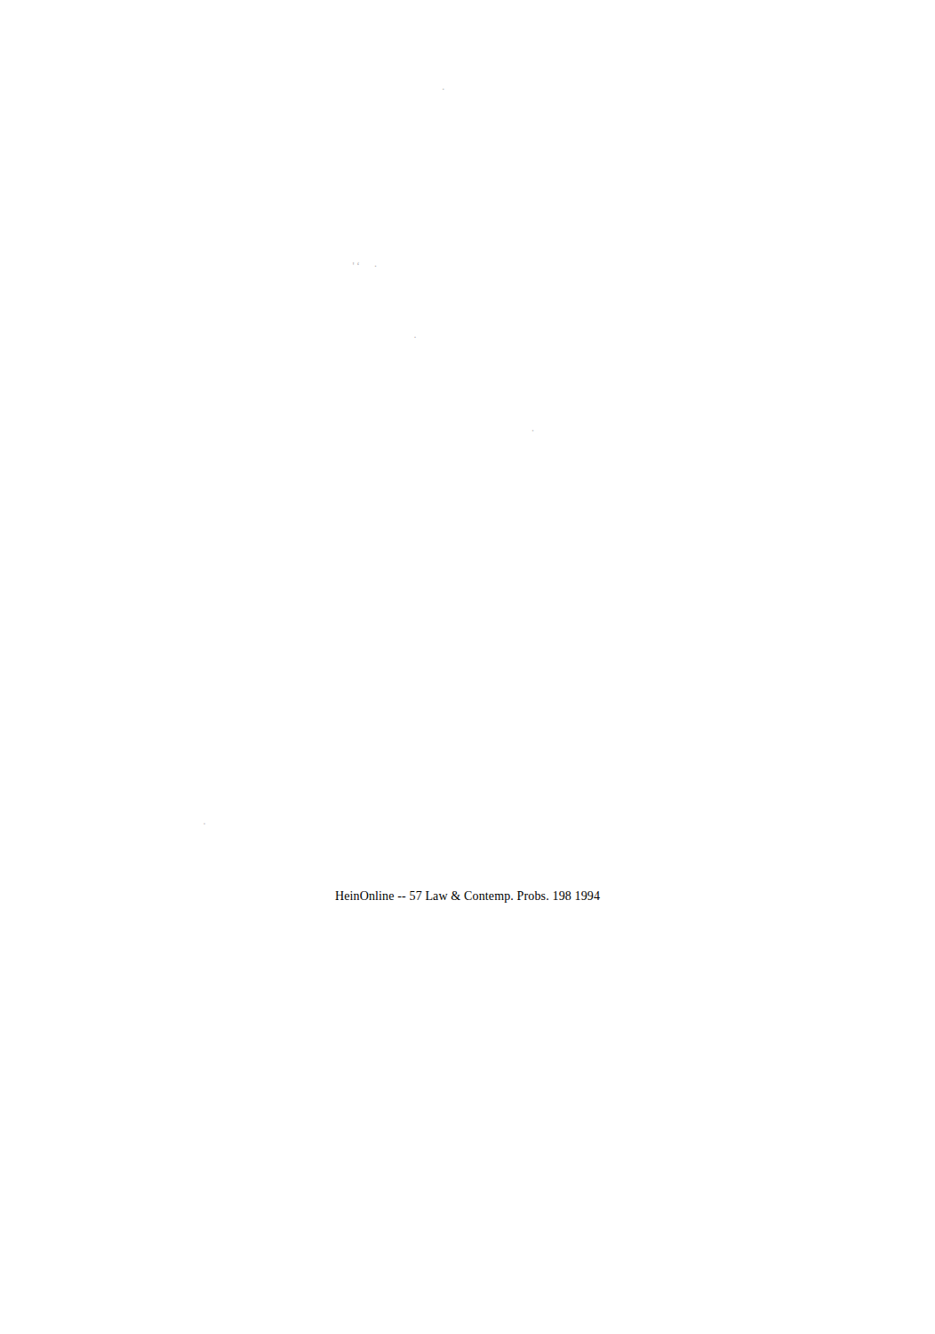. ' ‘ · . . .
HeinOnline -- 57 Law & Contemp. Probs. 198 1994